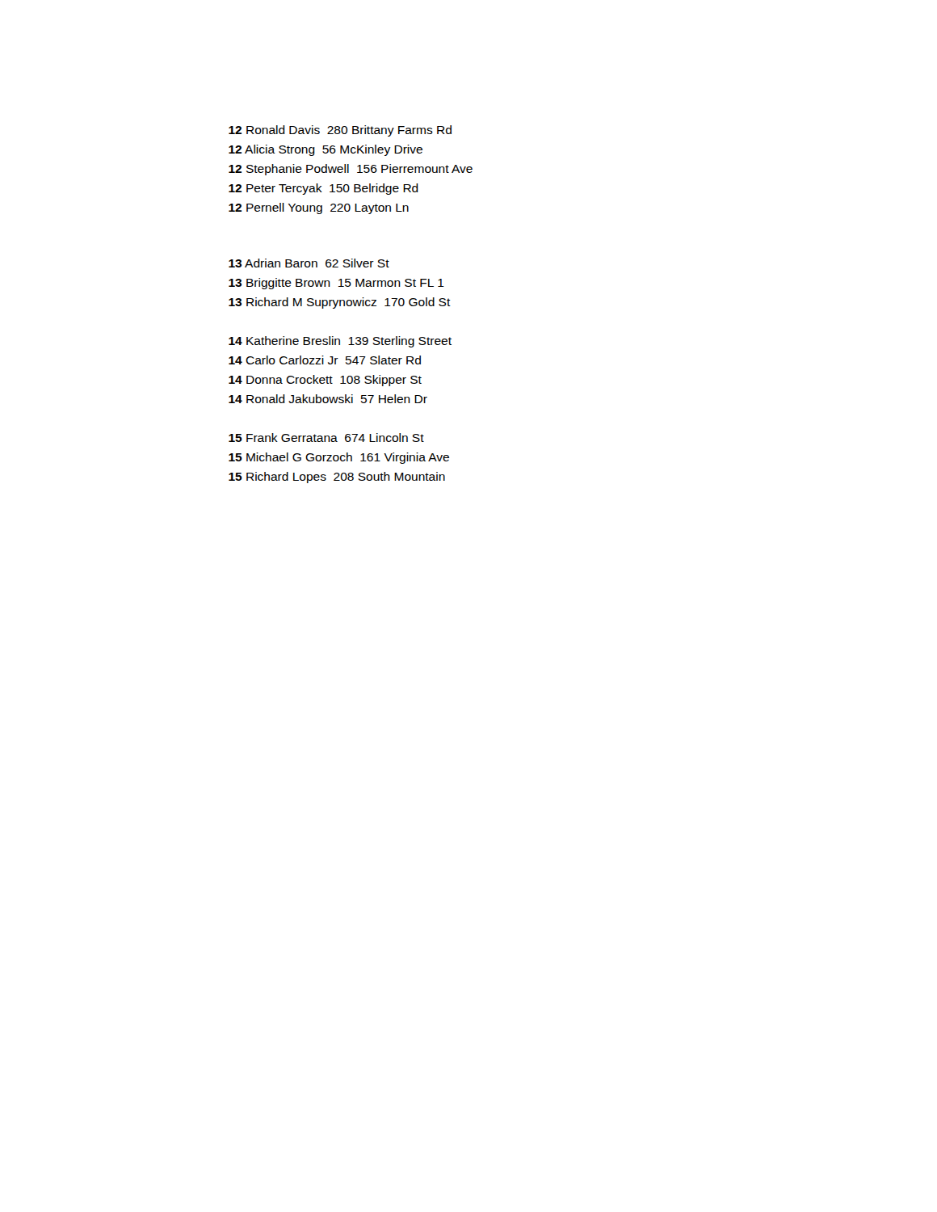12 Ronald Davis 280 Brittany Farms Rd
12 Alicia Strong 56 McKinley Drive
12 Stephanie Podwell 156 Pierremount Ave
12 Peter Tercyak 150 Belridge Rd
12 Pernell Young 220 Layton Ln
13 Adrian Baron 62 Silver St
13 Briggitte Brown 15 Marmon St FL 1
13 Richard M Suprynowicz 170 Gold St
14 Katherine Breslin 139 Sterling Street
14 Carlo Carlozzi Jr 547 Slater Rd
14 Donna Crockett 108 Skipper St
14 Ronald Jakubowski 57 Helen Dr
15 Frank Gerratana 674 Lincoln St
15 Michael G Gorzoch 161 Virginia Ave
15 Richard Lopes 208 South Mountain